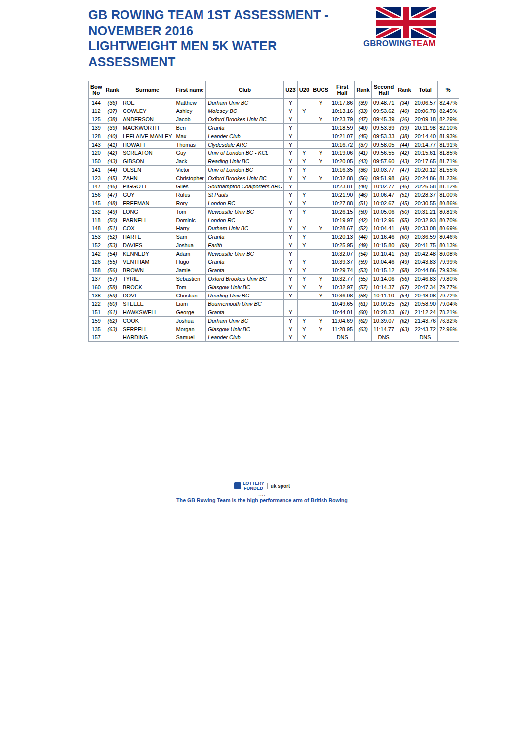GB Rowing Team 1st Assessment - November 2016
Lightweight Men 5K Water Assessment
GB ROWING TEAM
| Bow No | Rank | Surname | First name | Club | U23 | U20 | BUCS | First Half | Rank | Second Half | Rank | Total | % |
| --- | --- | --- | --- | --- | --- | --- | --- | --- | --- | --- | --- | --- | --- |
| 144 | (36) | ROE | Matthew | Durham Univ BC | Y | | Y | 10:17.86 | (39) | 09:48.71 | (34) | 20:06.57 | 82.47% |
| 112 | (37) | COWLEY | Ashley | Molesey BC | Y | Y | | 10:13.16 | (33) | 09:53.62 | (40) | 20:06.78 | 82.45% |
| 125 | (38) | ANDERSON | Jacob | Oxford Brookes Univ BC | Y | | Y | 10:23.79 | (47) | 09:45.39 | (26) | 20:09.18 | 82.29% |
| 139 | (39) | MACKWORTH | Ben | Granta | Y | | | 10:18.59 | (40) | 09:53.39 | (39) | 20:11.98 | 82.10% |
| 128 | (40) | LEFLAIVE-MANLEY | Max | Leander Club | Y | | | 10:21.07 | (45) | 09:53.33 | (38) | 20:14.40 | 81.93% |
| 143 | (41) | HOWATT | Thomas | Clydesdale ARC | Y | | | 10:16.72 | (37) | 09:58.05 | (44) | 20:14.77 | 81.91% |
| 120 | (42) | SCREATON | Guy | Univ of London BC - KCL | Y | Y | Y | 10:19.06 | (41) | 09:56.55 | (42) | 20:15.61 | 81.85% |
| 150 | (43) | GIBSON | Jack | Reading Univ BC | Y | Y | Y | 10:20.05 | (43) | 09:57.60 | (43) | 20:17.65 | 81.71% |
| 141 | (44) | OLSEN | Victor | Univ of London BC | Y | Y | | 10:16.35 | (36) | 10:03.77 | (47) | 20:20.12 | 81.55% |
| 123 | (45) | ZAHN | Christopher | Oxford Brookes Univ BC | Y | Y | Y | 10:32.88 | (56) | 09:51.98 | (36) | 20:24.86 | 81.23% |
| 147 | (46) | PIGGOTT | Giles | Southampton Coalporters ARC | Y | | | 10:23.81 | (48) | 10:02.77 | (46) | 20:26.58 | 81.12% |
| 156 | (47) | GUY | Rufus | St Pauls | Y | Y | | 10:21.90 | (46) | 10:06.47 | (51) | 20:28.37 | 81.00% |
| 145 | (48) | FREEMAN | Rory | London RC | Y | Y | | 10:27.88 | (51) | 10:02.67 | (45) | 20:30.55 | 80.86% |
| 132 | (49) | LONG | Tom | Newcastle Univ BC | Y | Y | | 10:26.15 | (50) | 10:05.06 | (50) | 20:31.21 | 80.81% |
| 118 | (50) | PARNELL | Dominic | London RC | Y | | | 10:19.97 | (42) | 10:12.96 | (55) | 20:32.93 | 80.70% |
| 148 | (51) | COX | Harry | Durham Univ BC | Y | Y | Y | 10:28.67 | (52) | 10:04.41 | (48) | 20:33.08 | 80.69% |
| 153 | (52) | HARTE | Sam | Granta | Y | Y | | 10:20.13 | (44) | 10:16.46 | (60) | 20:36.59 | 80.46% |
| 152 | (53) | DAVIES | Joshua | Earith | Y | Y | | 10:25.95 | (49) | 10:15.80 | (59) | 20:41.75 | 80.13% |
| 142 | (54) | KENNEDY | Adam | Newcastle Univ BC | Y | | | 10:32.07 | (54) | 10:10.41 | (53) | 20:42.48 | 80.08% |
| 126 | (55) | VENTHAM | Hugo | Granta | Y | Y | | 10:39.37 | (59) | 10:04.46 | (49) | 20:43.83 | 79.99% |
| 158 | (56) | BROWN | Jamie | Granta | Y | Y | | 10:29.74 | (53) | 10:15.12 | (58) | 20:44.86 | 79.93% |
| 137 | (57) | TYRIE | Sebastien | Oxford Brookes Univ BC | Y | Y | Y | 10:32.77 | (55) | 10:14.06 | (56) | 20:46.83 | 79.80% |
| 160 | (58) | BROCK | Tom | Glasgow Univ BC | Y | Y | Y | 10:32.97 | (57) | 10:14.37 | (57) | 20:47.34 | 79.77% |
| 138 | (59) | DOVE | Christian | Reading Univ BC | Y | | Y | 10:36.98 | (58) | 10:11.10 | (54) | 20:48.08 | 79.72% |
| 122 | (60) | STEELE | Liam | Bournemouth Univ BC | | | | 10:49.65 | (61) | 10:09.25 | (52) | 20:58.90 | 79.04% |
| 151 | (61) | HAWKSWELL | George | Granta | Y | | | 10:44.01 | (60) | 10:28.23 | (61) | 21:12.24 | 78.21% |
| 159 | (62) | COOK | Joshua | Durham Univ BC | Y | Y | Y | 11:04.69 | (62) | 10:39.07 | (62) | 21:43.76 | 76.32% |
| 135 | (63) | SERPELL | Morgan | Glasgow Univ BC | Y | Y | Y | 11:28.95 | (63) | 11:14.77 | (63) | 22:43.72 | 72.96% |
| 157 | | HARDING | Samuel | Leander Club | Y | Y | | DNS | | DNS | | DNS | |
LOTTERY
FUNDED uk sport
....
The GB Rowing Team is the high performance arm of British Rowing